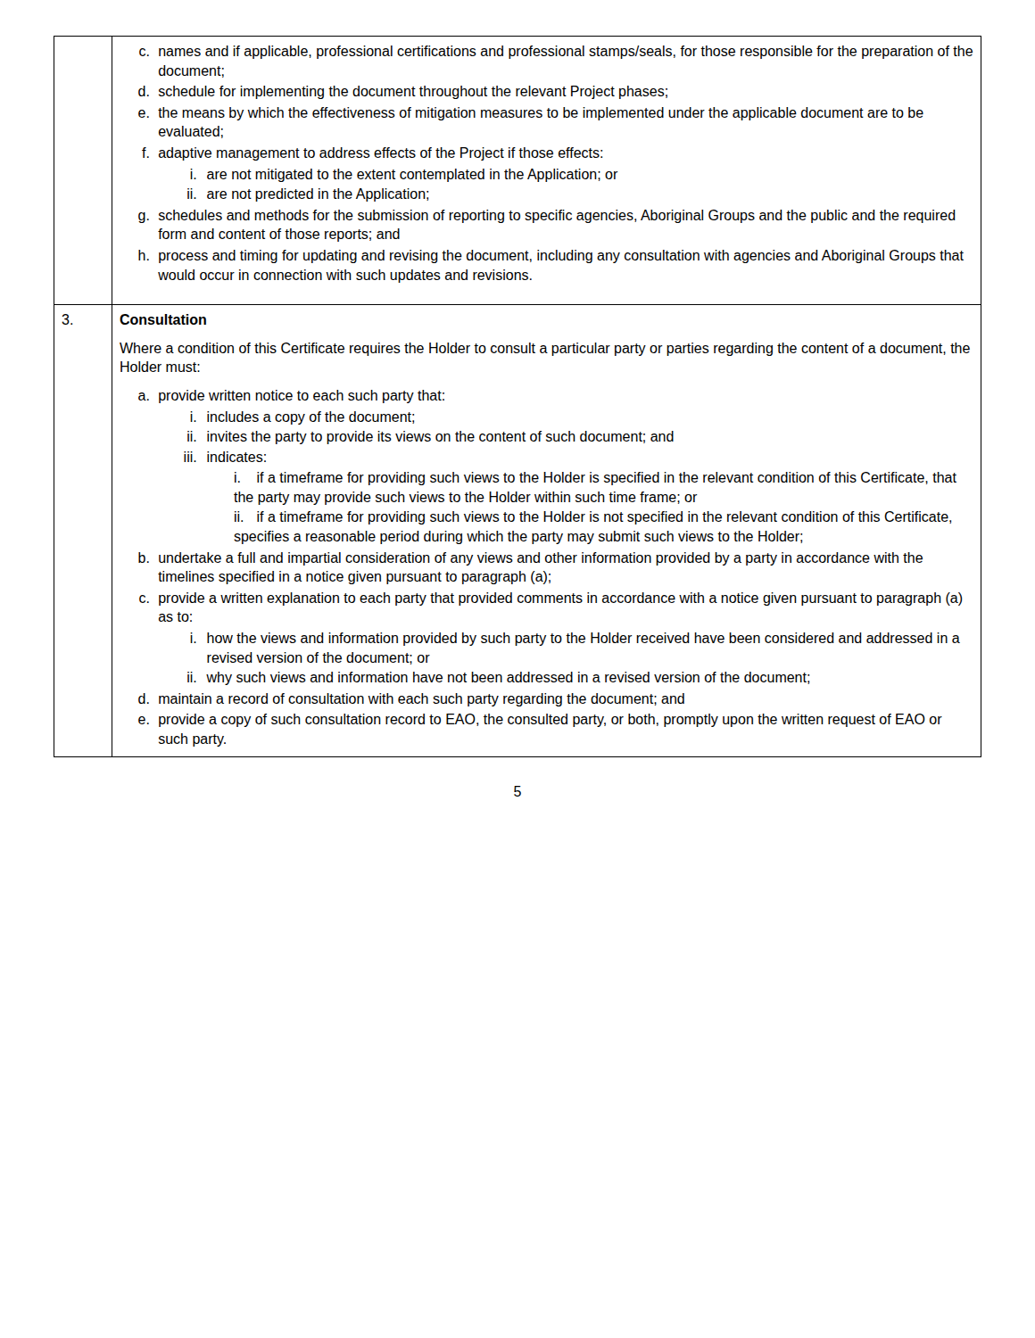| | names and if applicable, professional certifications and professional stamps/seals, for those responsible for the preparation of the document; schedule for implementing the document throughout the relevant Project phases; the means by which the effectiveness of mitigation measures to be implemented under the applicable document are to be evaluated; adaptive management to address effects of the Project if those effects: are not mitigated to the extent contemplated in the Application; or are not predicted in the Application; schedules and methods for the submission of reporting to specific agencies, Aboriginal Groups and the public and the required form and content of those reports; and process and timing for updating and revising the document, including any consultation with agencies and Aboriginal Groups that would occur in connection with such updates and revisions. |
| 3. | Consultation Where a condition of this Certificate requires the Holder to consult a particular party or parties regarding the content of a document, the Holder must: provide written notice to each such party that: includes a copy of the document; invites the party to provide its views on the content of such document; and indicates: i. if a timeframe for providing such views to the Holder is specified in the relevant condition of this Certificate, that the party may provide such views to the Holder within such time frame; or ii. if a timeframe for providing such views to the Holder is not specified in the relevant condition of this Certificate, specifies a reasonable period during which the party may submit such views to the Holder; undertake a full and impartial consideration of any views and other information provided by a party in accordance with the timelines specified in a notice given pursuant to paragraph (a); provide a written explanation to each party that provided comments in accordance with a notice given pursuant to paragraph (a) as to: how the views and information provided by such party to the Holder received have been considered and addressed in a revised version of the document; or why such views and information have not been addressed in a revised version of the document; maintain a record of consultation with each such party regarding the document; and provide a copy of such consultation record to EAO, the consulted party, or both, promptly upon the written request of EAO or such party. |
5